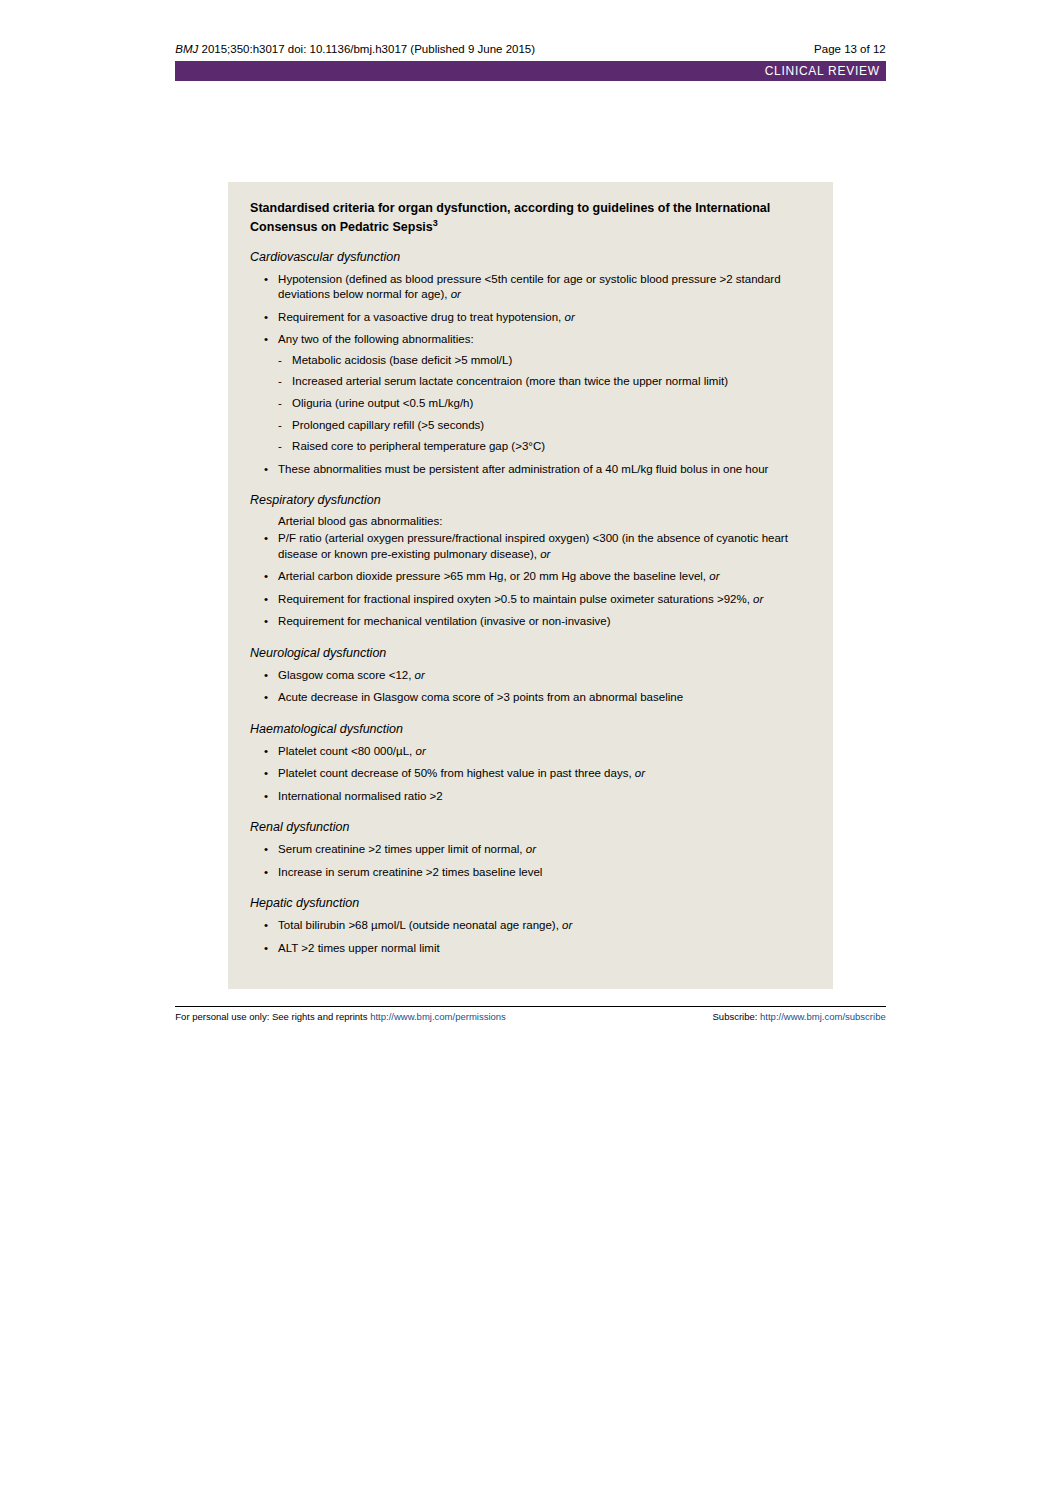BMJ 2015;350:h3017 doi: 10.1136/bmj.h3017 (Published 9 June 2015)
Page 13 of 12
CLINICAL REVIEW
Standardised criteria for organ dysfunction, according to guidelines of the International Consensus on Pedatric Sepsis3
Cardiovascular dysfunction
Hypotension (defined as blood pressure <5th centile for age or systolic blood pressure >2 standard deviations below normal for age), or
Requirement for a vasoactive drug to treat hypotension, or
Any two of the following abnormalities:
Metabolic acidosis (base deficit >5 mmol/L)
Increased arterial serum lactate concentraion (more than twice the upper normal limit)
Oliguria (urine output <0.5 mL/kg/h)
Prolonged capillary refill (>5 seconds)
Raised core to peripheral temperature gap (>3°C)
These abnormalities must be persistent after administration of a 40 mL/kg fluid bolus in one hour
Respiratory dysfunction
Arterial blood gas abnormalities:
P/F ratio (arterial oxygen pressure/fractional inspired oxygen) <300 (in the absence of cyanotic heart disease or known pre-existing pulmonary disease), or
Arterial carbon dioxide pressure >65 mm Hg, or 20 mm Hg above the baseline level, or
Requirement for fractional inspired oxyten >0.5 to maintain pulse oximeter saturations >92%, or
Requirement for mechanical ventilation (invasive or non-invasive)
Neurological dysfunction
Glasgow coma score <12, or
Acute decrease in Glasgow coma score of >3 points from an abnormal baseline
Haematological dysfunction
Platelet count <80 000/µL, or
Platelet count decrease of 50% from highest value in past three days, or
International normalised ratio >2
Renal dysfunction
Serum creatinine >2 times upper limit of normal, or
Increase in serum creatinine >2 times baseline level
Hepatic dysfunction
Total bilirubin >68 µmol/L (outside neonatal age range), or
ALT >2 times upper normal limit
For personal use only: See rights and reprints http://www.bmj.com/permissions
Subscribe: http://www.bmj.com/subscribe